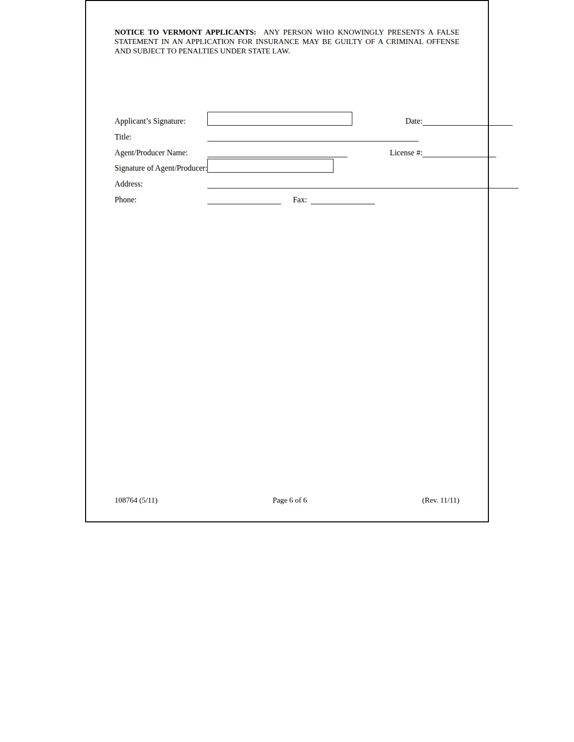NOTICE TO VERMONT APPLICANTS: ANY PERSON WHO KNOWINGLY PRESENTS A FALSE STATEMENT IN AN APPLICATION FOR INSURANCE MAY BE GUILTY OF A CRIMINAL OFFENSE AND SUBJECT TO PENALTIES UNDER STATE LAW.
| Applicant’s Signature: | | | Date: | |
| Title: | |
| Agent/Producer Name: | | | License #: | |
| Signature of Agent/Producer: | |
| Address: | |
| Phone: | Fax: |
108764 (5/11)
Page 6 of 6
(Rev. 11/11)